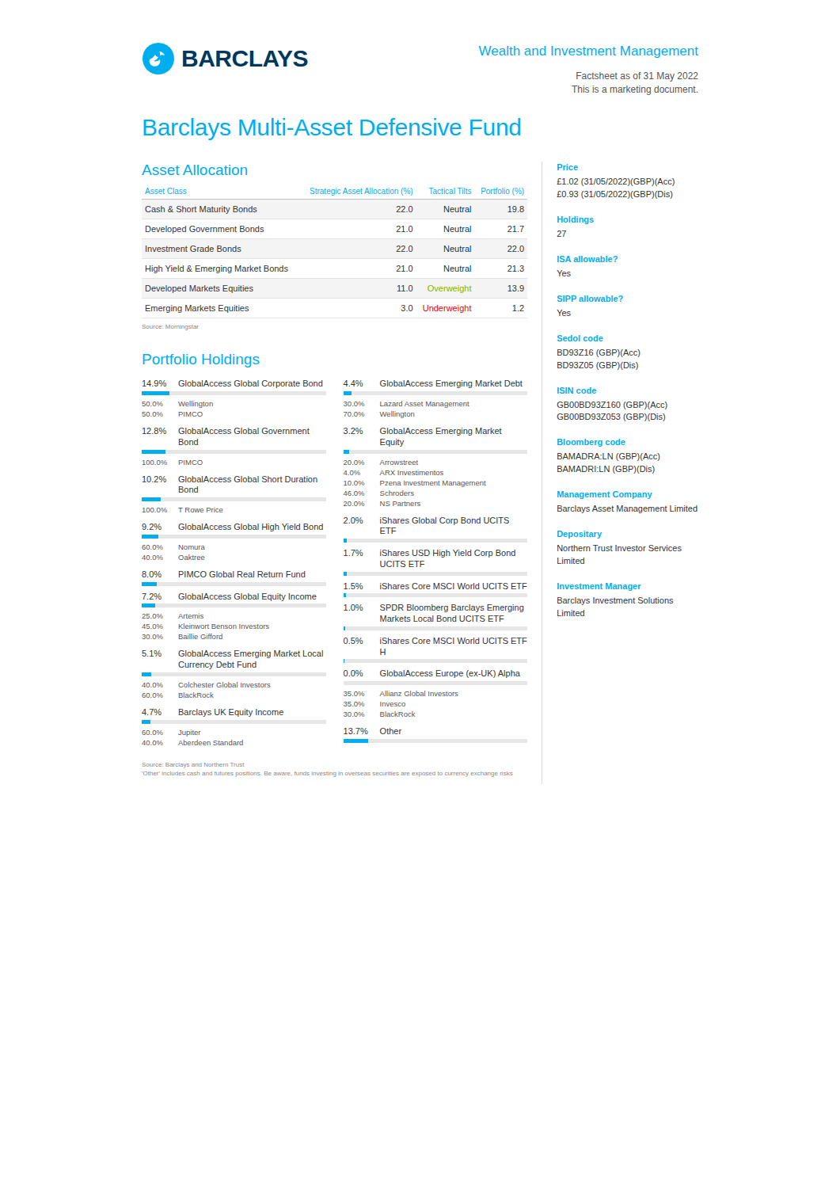BARCLAYS
Wealth and Investment Management
Factsheet as of 31 May 2022
This is a marketing document.
Barclays Multi-Asset Defensive Fund
Asset Allocation
| Asset Class | Strategic Asset Allocation (%) | Tactical Tilts | Portfolio (%) |
| --- | --- | --- | --- |
| Cash & Short Maturity Bonds | 22.0 | Neutral | 19.8 |
| Developed Government Bonds | 21.0 | Neutral | 21.7 |
| Investment Grade Bonds | 22.0 | Neutral | 22.0 |
| High Yield & Emerging Market Bonds | 21.0 | Neutral | 21.3 |
| Developed Markets Equities | 11.0 | Overweight | 13.9 |
| Emerging Markets Equities | 3.0 | Underweight | 1.2 |
Source: Morningstar
Portfolio Holdings
14.9%
GlobalAccess Global Corporate Bond
50.0%
Wellington
50.0%
PIMCO
12.8%
GlobalAccess Global Government Bond
100.0%
PIMCO
10.2%
GlobalAccess Global Short Duration Bond
100.0%
T Rowe Price
9.2%
GlobalAccess Global High Yield Bond
60.0%
Nomura
40.0%
Oaktree
8.0%
PIMCO Global Real Return Fund
7.2%
GlobalAccess Global Equity Income
25.0%
Artemis
45.0%
Kleinwort Benson Investors
30.0%
Baillie Gifford
5.1%
GlobalAccess Emerging Market Local Currency Debt Fund
40.0%
Colchester Global Investors
60.0%
BlackRock
4.7%
Barclays UK Equity Income
60.0%
Jupiter
40.0%
Aberdeen Standard
4.4%
GlobalAccess Emerging Market Debt
30.0%
Lazard Asset Management
70.0%
Wellington
3.2%
GlobalAccess Emerging Market Equity
20.0%
Arrowstreet
4.0%
ARX Investimentos
10.0%
Pzena Investment Management
46.0%
Schroders
20.0%
NS Partners
2.0%
iShares Global Corp Bond UCITS ETF
1.7%
iShares USD High Yield Corp Bond UCITS ETF
1.5%
iShares Core MSCI World UCITS ETF
1.0%
SPDR Bloomberg Barclays Emerging Markets Local Bond UCITS ETF
0.5%
iShares Core MSCI World UCITS ETF H
0.0%
GlobalAccess Europe (ex-UK) Alpha
35.0%
Allianz Global Investors
35.0%
Invesco
30.0%
BlackRock
13.7%
Other
Source: Barclays and Northern Trust
'Other' includes cash and futures positions. Be aware, funds investing in overseas securities are exposed to currency exchange risks
Price
£1.02 (31/05/2022)(GBP)(Acc)
£0.93 (31/05/2022)(GBP)(Dis)
Holdings
27
ISA allowable?
Yes
SIPP allowable?
Yes
Sedol code
BD93Z16 (GBP)(Acc)
BD93Z05 (GBP)(Dis)
ISIN code
GB00BD93Z160 (GBP)(Acc)
GB00BD93Z053 (GBP)(Dis)
Bloomberg code
BAMADRA:LN (GBP)(Acc)
BAMADRI:LN (GBP)(Dis)
Management Company
Barclays Asset Management Limited
Depositary
Northern Trust Investor Services Limited
Investment Manager
Barclays Investment Solutions Limited